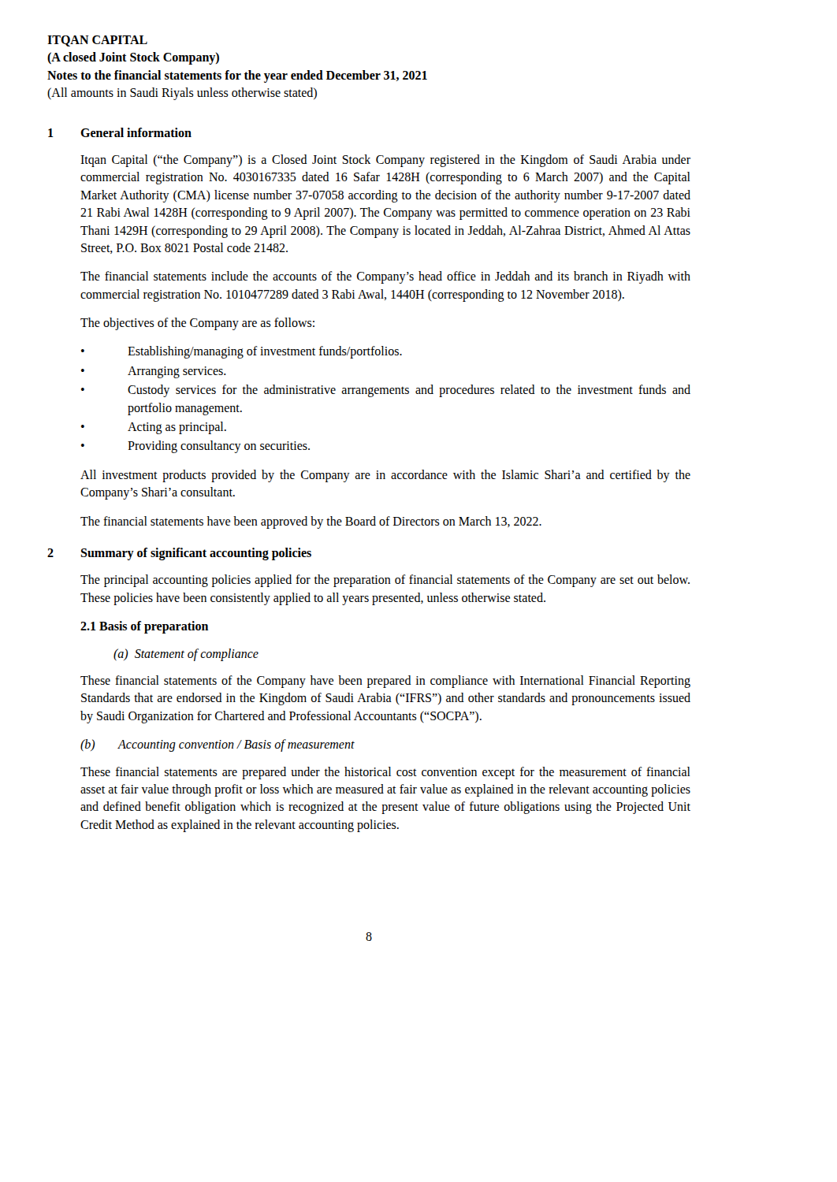ITQAN CAPITAL
(A closed Joint Stock Company)
Notes to the financial statements for the year ended December 31, 2021
(All amounts in Saudi Riyals unless otherwise stated)
1 General information
Itqan Capital (“the Company”) is a Closed Joint Stock Company registered in the Kingdom of Saudi Arabia under commercial registration No. 4030167335 dated 16 Safar 1428H (corresponding to 6 March 2007) and the Capital Market Authority (CMA) license number 37-07058 according to the decision of the authority number 9-17-2007 dated 21 Rabi Awal 1428H (corresponding to 9 April 2007). The Company was permitted to commence operation on 23 Rabi Thani 1429H (corresponding to 29 April 2008). The Company is located in Jeddah, Al-Zahraa District, Ahmed Al Attas Street, P.O. Box 8021 Postal code 21482.
The financial statements include the accounts of the Company’s head office in Jeddah and its branch in Riyadh with commercial registration No. 1010477289 dated 3 Rabi Awal, 1440H (corresponding to 12 November 2018).
The objectives of the Company are as follows:
•Establishing/managing of investment funds/portfolios.
•Arranging services.
•Custody services for the administrative arrangements and procedures related to the investment funds and portfolio management.
•Acting as principal.
•Providing consultancy on securities.
All investment products provided by the Company are in accordance with the Islamic Shari’a and certified by the Company’s Shari’a consultant.
The financial statements have been approved by the Board of Directors on March 13, 2022.
2 Summary of significant accounting policies
The principal accounting policies applied for the preparation of financial statements of the Company are set out below. These policies have been consistently applied to all years presented, unless otherwise stated.
2.1 Basis of preparation
(a) Statement of compliance
These financial statements of the Company have been prepared in compliance with International Financial Reporting Standards that are endorsed in the Kingdom of Saudi Arabia (“IFRS”) and other standards and pronouncements issued by Saudi Organization for Chartered and Professional Accountants (“SOCPA”).
(b) Accounting convention / Basis of measurement
These financial statements are prepared under the historical cost convention except for the measurement of financial asset at fair value through profit or loss which are measured at fair value as explained in the relevant accounting policies and defined benefit obligation which is recognized at the present value of future obligations using the Projected Unit Credit Method as explained in the relevant accounting policies.
8